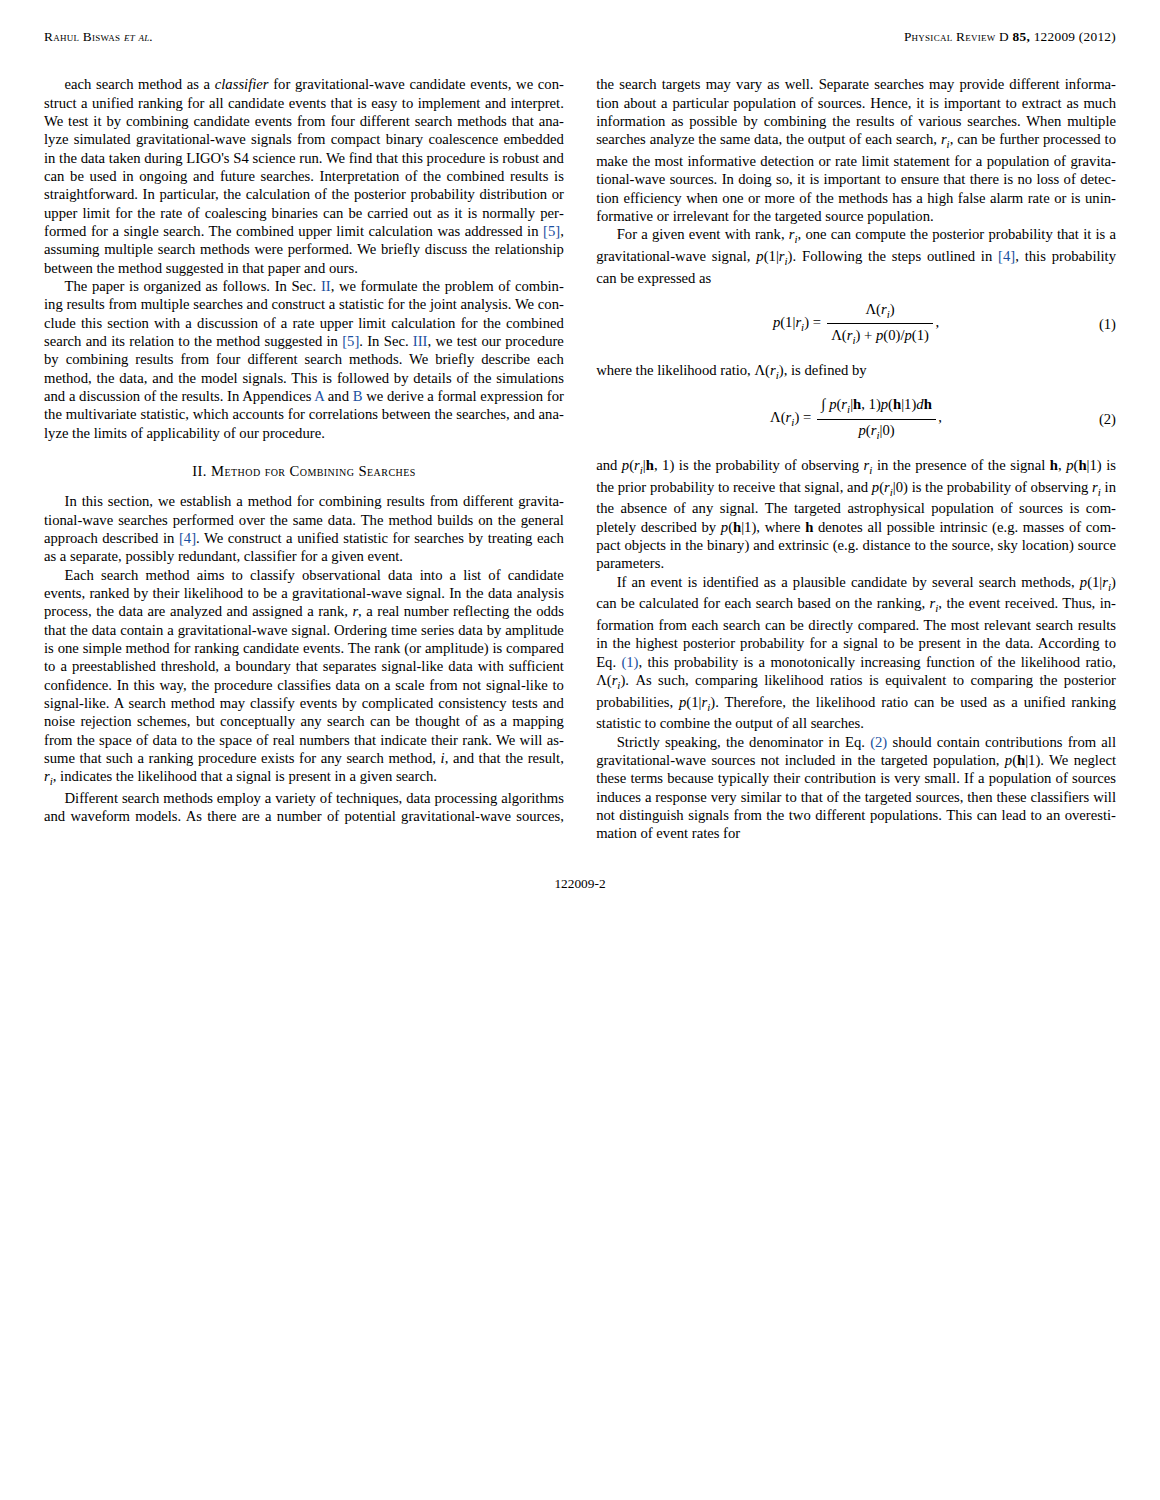Rahul Biswas et al. Physical Review D 85, 122009 (2012)
each search method as a classifier for gravitational-wave candidate events, we construct a unified ranking for all candidate events that is easy to implement and interpret. We test it by combining candidate events from four different search methods that analyze simulated gravitational-wave signals from compact binary coalescence embedded in the data taken during LIGO's S4 science run. We find that this procedure is robust and can be used in ongoing and future searches. Interpretation of the combined results is straightforward. In particular, the calculation of the posterior probability distribution or upper limit for the rate of coalescing binaries can be carried out as it is normally performed for a single search. The combined upper limit calculation was addressed in [5], assuming multiple search methods were performed. We briefly discuss the relationship between the method suggested in that paper and ours.
The paper is organized as follows. In Sec. II, we formulate the problem of combining results from multiple searches and construct a statistic for the joint analysis. We conclude this section with a discussion of a rate upper limit calculation for the combined search and its relation to the method suggested in [5]. In Sec. III, we test our procedure by combining results from four different search methods. We briefly describe each method, the data, and the model signals. This is followed by details of the simulations and a discussion of the results. In Appendices A and B we derive a formal expression for the multivariate statistic, which accounts for correlations between the searches, and analyze the limits of applicability of our procedure.
II. Method for Combining Searches
In this section, we establish a method for combining results from different gravitational-wave searches performed over the same data. The method builds on the general approach described in [4]. We construct a unified statistic for searches by treating each as a separate, possibly redundant, classifier for a given event.
Each search method aims to classify observational data into a list of candidate events, ranked by their likelihood to be a gravitational-wave signal. In the data analysis process, the data are analyzed and assigned a rank, r, a real number reflecting the odds that the data contain a gravitational-wave signal. Ordering time series data by amplitude is one simple method for ranking candidate events. The rank (or amplitude) is compared to a preestablished threshold, a boundary that separates signal-like data with sufficient confidence. In this way, the procedure classifies data on a scale from not signal-like to signal-like. A search method may classify events by complicated consistency tests and noise rejection schemes, but conceptually any search can be thought of as a mapping from the space of data to the space of real numbers that indicate their rank. We will assume that such a ranking procedure exists for any search method, i, and that the result, ri, indicates the likelihood that a signal is present in a given search.
Different search methods employ a variety of techniques, data processing algorithms and waveform models. As there are a number of potential gravitational-wave sources, the search targets may vary as well. Separate searches may provide different information about a particular population of sources. Hence, it is important to extract as much information as possible by combining the results of various searches. When multiple searches analyze the same data, the output of each search, ri, can be further processed to make the most informative detection or rate limit statement for a population of gravitational-wave sources. In doing so, it is important to ensure that there is no loss of detection efficiency when one or more of the methods has a high false alarm rate or is uninformative or irrelevant for the targeted source population.
For a given event with rank, ri, one can compute the posterior probability that it is a gravitational-wave signal, p(1|ri). Following the steps outlined in [4], this probability can be expressed as
p(1|ri) = Λ(ri) Λ(ri) + p(0)/p(1) , (1)
where the likelihood ratio, Λ(ri), is defined by
Λ(ri) = ∫ p(ri|h, 1)p(h|1)dh p(ri|0) , (2)
and p(ri|h, 1) is the probability of observing ri in the presence of the signal h, p(h|1) is the prior probability to receive that signal, and p(ri|0) is the probability of observing ri in the absence of any signal. The targeted astrophysical population of sources is completely described by p(h|1), where h denotes all possible intrinsic (e.g. masses of compact objects in the binary) and extrinsic (e.g. distance to the source, sky location) source parameters.
If an event is identified as a plausible candidate by several search methods, p(1|ri) can be calculated for each search based on the ranking, ri, the event received. Thus, information from each search can be directly compared. The most relevant search results in the highest posterior probability for a signal to be present in the data. According to Eq. (1), this probability is a monotonically increasing function of the likelihood ratio, Λ(ri). As such, comparing likelihood ratios is equivalent to comparing the posterior probabilities, p(1|ri). Therefore, the likelihood ratio can be used as a unified ranking statistic to combine the output of all searches.
Strictly speaking, the denominator in Eq. (2) should contain contributions from all gravitational-wave sources not included in the targeted population, p(h|1). We neglect these terms because typically their contribution is very small. If a population of sources induces a response very similar to that of the targeted sources, then these classifiers will not distinguish signals from the two different populations. This can lead to an overestimation of event rates for
122009-2